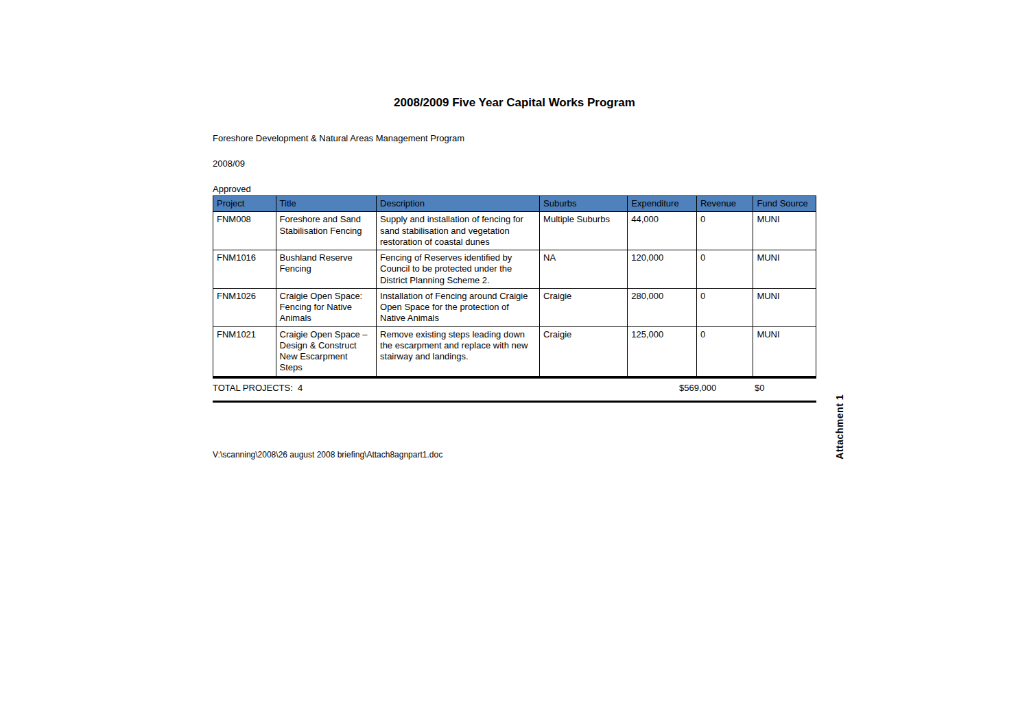2008/2009 Five Year Capital Works Program
Foreshore Development & Natural Areas Management Program
2008/09
Approved
| Project | Title | Description | Suburbs | Expenditure | Revenue | Fund Source |
| --- | --- | --- | --- | --- | --- | --- |
| FNM008 | Foreshore and Sand Stabilisation Fencing | Supply and installation of fencing for sand stabilisation and vegetation restoration of coastal dunes | Multiple Suburbs | 44,000 | 0 | MUNI |
| FNM1016 | Bushland Reserve Fencing | Fencing of Reserves identified by Council to be protected under the District Planning Scheme 2. | NA | 120,000 | 0 | MUNI |
| FNM1026 | Craigie Open Space: Fencing for Native Animals | Installation of Fencing around Craigie Open Space for the protection of Native Animals | Craigie | 280,000 | 0 | MUNI |
| FNM1021 | Craigie Open Space – Design & Construct New Escarpment Steps | Remove existing steps leading down the escarpment and replace with new stairway and landings. | Craigie | 125,000 | 0 | MUNI |
TOTAL PROJECTS: 4 $569,000 $0
V:\scanning\2008\26 august 2008 briefing\Attach8agnpart1.doc
Attachment 1